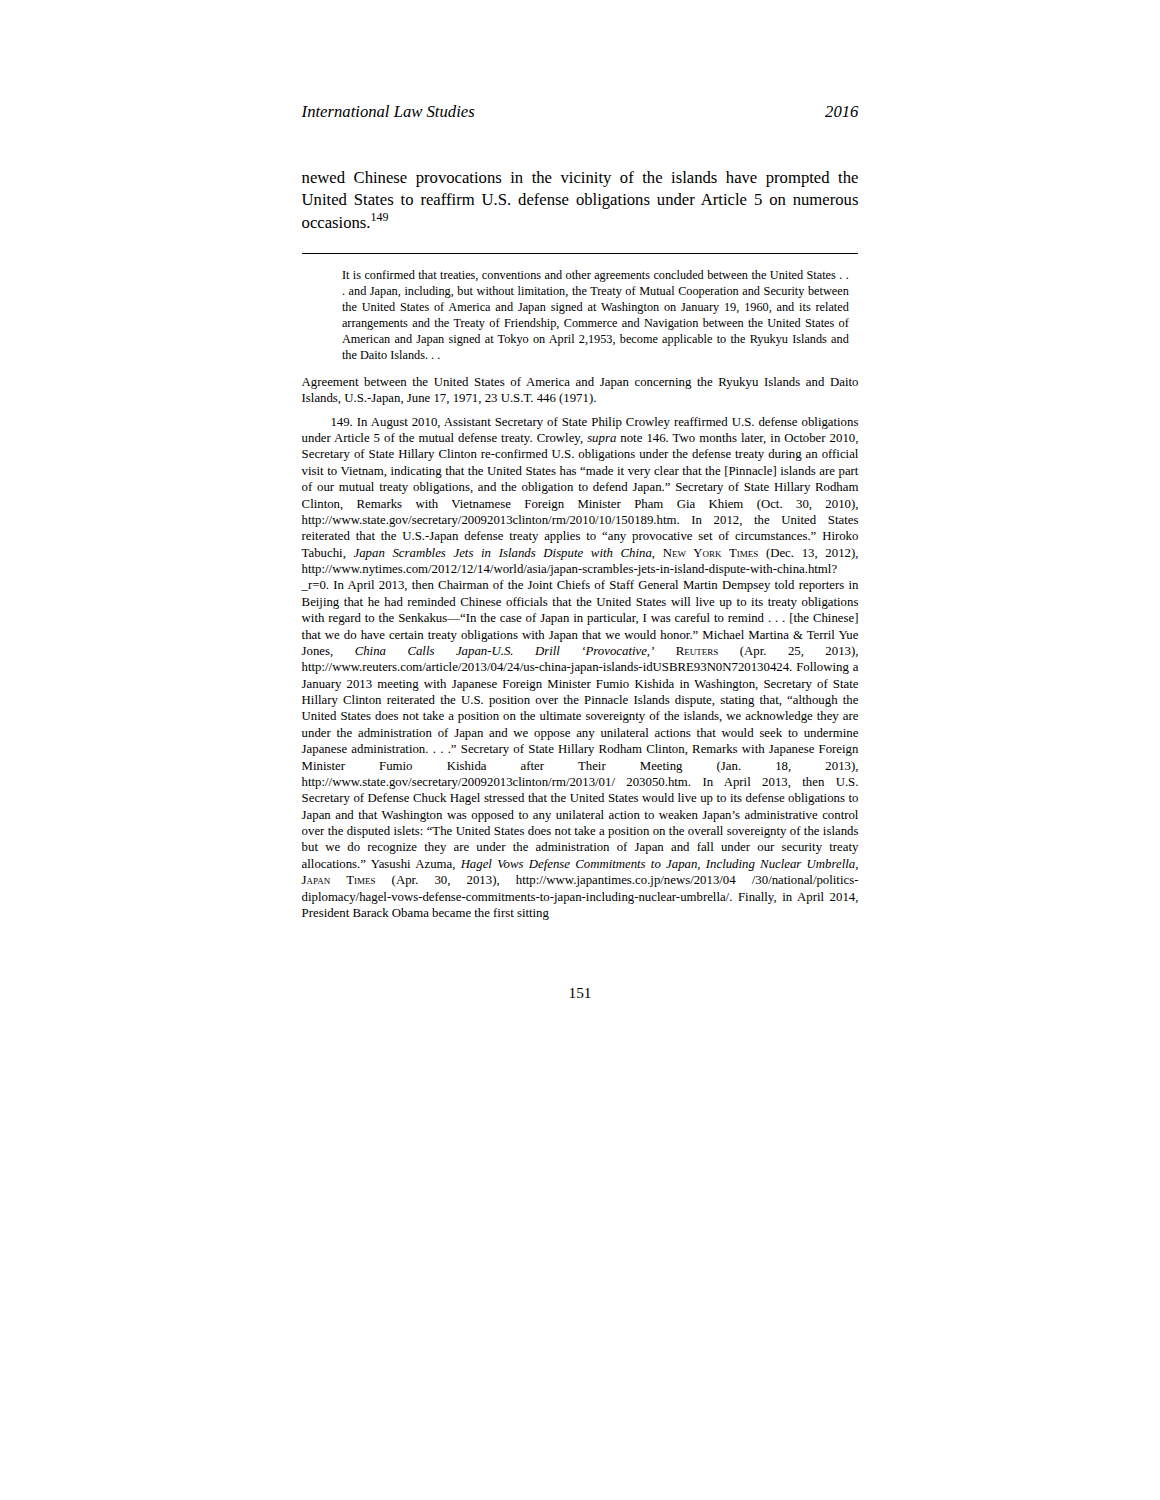International Law Studies 2016
newed Chinese provocations in the vicinity of the islands have prompted the United States to reaffirm U.S. defense obligations under Article 5 on numerous occasions.149
It is confirmed that treaties, conventions and other agreements concluded between the United States . . . and Japan, including, but without limitation, the Treaty of Mutual Cooperation and Security between the United States of America and Japan signed at Washington on January 19, 1960, and its related arrangements and the Treaty of Friendship, Commerce and Navigation between the United States of American and Japan signed at Tokyo on April 2,1953, become applicable to the Ryukyu Islands and the Daito Islands. . .
Agreement between the United States of America and Japan concerning the Ryukyu Islands and Daito Islands, U.S.-Japan, June 17, 1971, 23 U.S.T. 446 (1971).
149. In August 2010, Assistant Secretary of State Philip Crowley reaffirmed U.S. defense obligations under Article 5 of the mutual defense treaty. Crowley, supra note 146. Two months later, in October 2010, Secretary of State Hillary Clinton re-confirmed U.S. obligations under the defense treaty during an official visit to Vietnam, indicating that the United States has “made it very clear that the [Pinnacle] islands are part of our mutual treaty obligations, and the obligation to defend Japan.” Secretary of State Hillary Rodham Clinton, Remarks with Vietnamese Foreign Minister Pham Gia Khiem (Oct. 30, 2010), http://www.state.gov/secretary/20092013clinton/rm/2010/10/150189.htm. In 2012, the United States reiterated that the U.S.-Japan defense treaty applies to “any provocative set of circumstances.” Hiroko Tabuchi, Japan Scrambles Jets in Islands Dispute with China, New York Times (Dec. 13, 2012), http://www.nytimes.com/2012/12/14/world/asia/japan-scrambles-jets-in-island-dispute-with-china.html?_r=0. In April 2013, then Chairman of the Joint Chiefs of Staff General Martin Dempsey told reporters in Beijing that he had reminded Chinese officials that the United States will live up to its treaty obligations with regard to the Senkakus—“In the case of Japan in particular, I was careful to remind . . . [the Chinese] that we do have certain treaty obligations with Japan that we would honor.” Michael Martina & Terril Yue Jones, China Calls Japan-U.S. Drill ‘Provocative,’ Reuters (Apr. 25, 2013), http://www.reuters.com/article/2013/04/24/us-china-japan-islands-idUSBRE93N0N720130424. Following a January 2013 meeting with Japanese Foreign Minister Fumio Kishida in Washington, Secretary of State Hillary Clinton reiterated the U.S. position over the Pinnacle Islands dispute, stating that, “although the United States does not take a position on the ultimate sovereignty of the islands, we acknowledge they are under the administration of Japan and we oppose any unilateral actions that would seek to undermine Japanese administration. . . .” Secretary of State Hillary Rodham Clinton, Remarks with Japanese Foreign Minister Fumio Kishida after Their Meeting (Jan. 18, 2013), http://www.state.gov/secretary/20092013clinton/rm/2013/01/ 203050.htm. In April 2013, then U.S. Secretary of Defense Chuck Hagel stressed that the United States would live up to its defense obligations to Japan and that Washington was opposed to any unilateral action to weaken Japan’s administrative control over the disputed islets: “The United States does not take a position on the overall sovereignty of the islands but we do recognize they are under the administration of Japan and fall under our security treaty allocations.” Yasushi Azuma, Hagel Vows Defense Commitments to Japan, Including Nuclear Umbrella, Japan Times (Apr. 30, 2013), http://www.japantimes.co.jp/news/2013/04 /30/national/politics-diplomacy/hagel-vows-defense-commitments-to-japan-including-nuclear-umbrella/. Finally, in April 2014, President Barack Obama became the first sitting
151